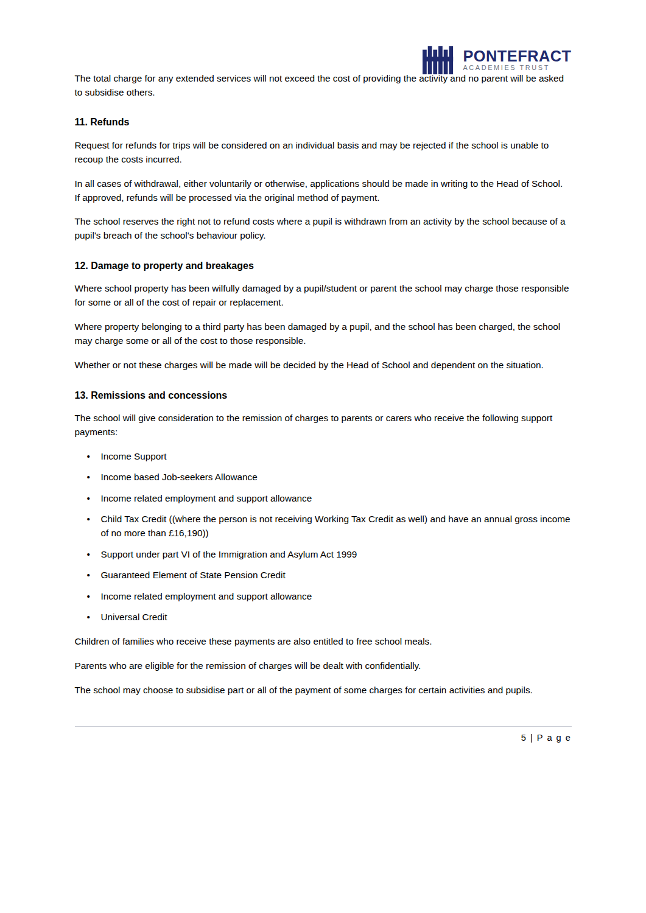PONTEFRACT Academies Trust
The total charge for any extended services will not exceed the cost of providing the activity and no parent will be asked to subsidise others.
11. Refunds
Request for refunds for trips will be considered on an individual basis and may be rejected if the school is unable to recoup the costs incurred.
In all cases of withdrawal, either voluntarily or otherwise, applications should be made in writing to the Head of School. If approved, refunds will be processed via the original method of payment.
The school reserves the right not to refund costs where a pupil is withdrawn from an activity by the school because of a pupil's breach of the school's behaviour policy.
12. Damage to property and breakages
Where school property has been wilfully damaged by a pupil/student or parent the school may charge those responsible for some or all of the cost of repair or replacement.
Where property belonging to a third party has been damaged by a pupil, and the school has been charged, the school may charge some or all of the cost to those responsible.
Whether or not these charges will be made will be decided by the Head of School and dependent on the situation.
13. Remissions and concessions
The school will give consideration to the remission of charges to parents or carers who receive the following support payments:
Income Support
Income based Job-seekers Allowance
Income related employment and support allowance
Child Tax Credit ((where the person is not receiving Working Tax Credit as well) and have an annual gross income of no more than £16,190))
Support under part VI of the Immigration and Asylum Act 1999
Guaranteed Element of State Pension Credit
Income related employment and support allowance
Universal Credit
Children of families who receive these payments are also entitled to free school meals.
Parents who are eligible for the remission of charges will be dealt with confidentially.
The school may choose to subsidise part or all of the payment of some charges for certain activities and pupils.
5 | P a g e